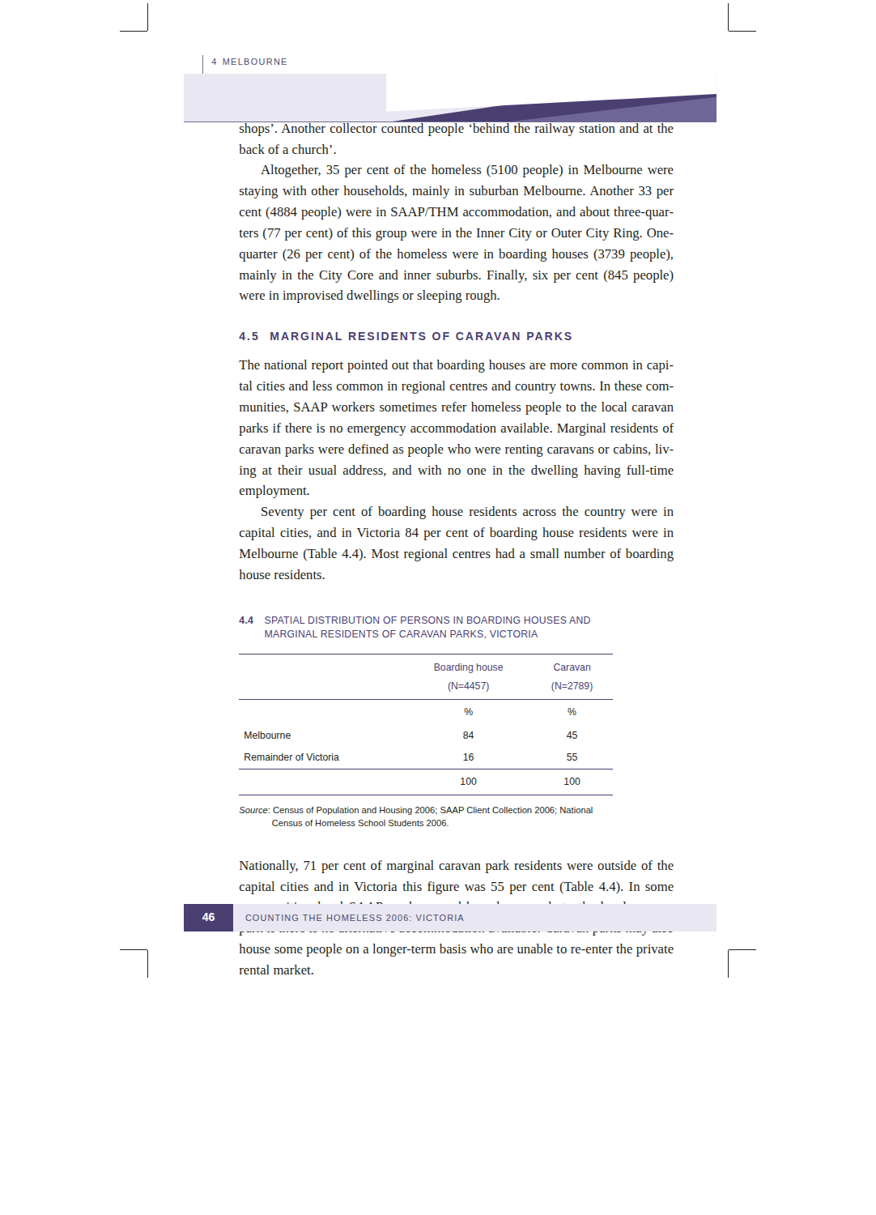4 Melbourne
in a car, one person sleeping in a disused shed, and two people behind some shops’. Another collector counted people ‘behind the railway station and at the back of a church’.
Altogether, 35 per cent of the homeless (5100 people) in Melbourne were staying with other households, mainly in suburban Melbourne. Another 33 per cent (4884 people) were in SAAP/THM accommodation, and about three-quarters (77 per cent) of this group were in the Inner City or Outer City Ring. One-quarter (26 per cent) of the homeless were in boarding houses (3739 people), mainly in the City Core and inner suburbs. Finally, six per cent (845 people) were in improvised dwellings or sleeping rough.
4.5 Marginal residents of caravan parks
The national report pointed out that boarding houses are more common in capital cities and less common in regional centres and country towns. In these communities, SAAP workers sometimes refer homeless people to the local caravan parks if there is no emergency accommodation available. Marginal residents of caravan parks were defined as people who were renting caravans or cabins, living at their usual address, and with no one in the dwelling having full-time employment.
Seventy per cent of boarding house residents across the country were in capital cities, and in Victoria 84 per cent of boarding house residents were in Melbourne (Table 4.4). Most regional centres had a small number of boarding house residents.
4.4 Spatial distribution of persons in boarding houses and marginal residents of caravan parks, Victoria
| | Boarding house | Caravan |
| --- | --- | --- |
| | (N=4457) | (N=2789) |
| | % | % |
| Melbourne | 84 | 45 |
| Remainder of Victoria | 16 | 55 |
| | 100 | 100 |
Source: Census of Population and Housing 2006; SAAP Client Collection 2006; National Census of Homeless School Students 2006.
Nationally, 71 per cent of marginal caravan park residents were outside of the capital cities and in Victoria this figure was 55 per cent (Table 4.4). In some communities, local SAAP workers send homeless people to the local caravan park if there is no alternative accommodation available. Caravan parks may also house some people on a longer-term basis who are unable to re-enter the private rental market.
46
Counting the Homeless 2006: Victoria